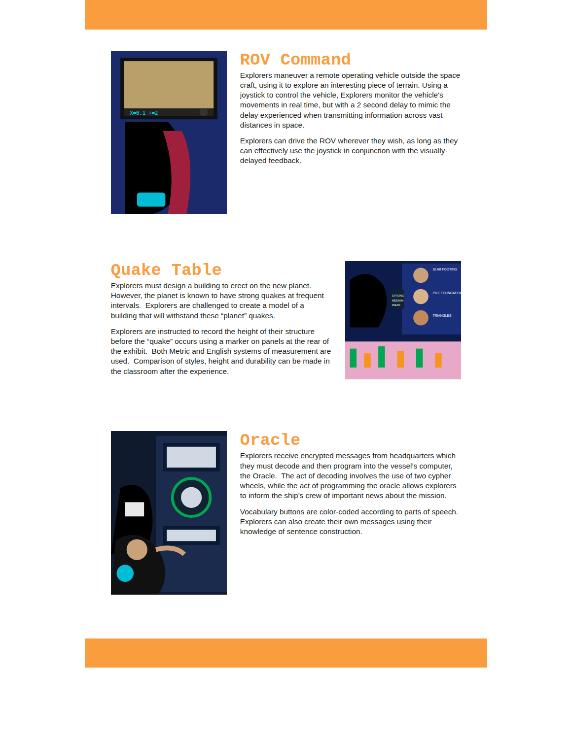ROV Command
Explorers maneuver a remote operating vehicle outside the space craft, using it to explore an interesting piece of terrain. Using a joystick to control the vehicle, Explorers monitor the vehicle's movements in real time, but with a 2 second delay to mimic the delay experienced when transmitting information across vast distances in space.
Explorers can drive the ROV wherever they wish, as long as they can effectively use the joystick in conjunction with the visually-delayed feedback.
Quake Table
Explorers must design a building to erect on the new planet. However, the planet is known to have strong quakes at frequent intervals. Explorers are challenged to create a model of a building that will withstand these “planet” quakes.
Explorers are instructed to record the height of their structure before the “quake” occurs using a marker on panels at the rear of the exhibit. Both Metric and English systems of measurement are used. Comparison of styles, height and durability can be made in the classroom after the experience.
Oracle
Explorers receive encrypted messages from headquarters which they must decode and then program into the vessel’s computer, the Oracle. The act of decoding involves the use of two cypher wheels, while the act of programming the oracle allows explorers to inform the ship’s crew of important news about the mission.
Vocabulary buttons are color-coded according to parts of speech. Explorers can also create their own messages using their knowledge of sentence construction.